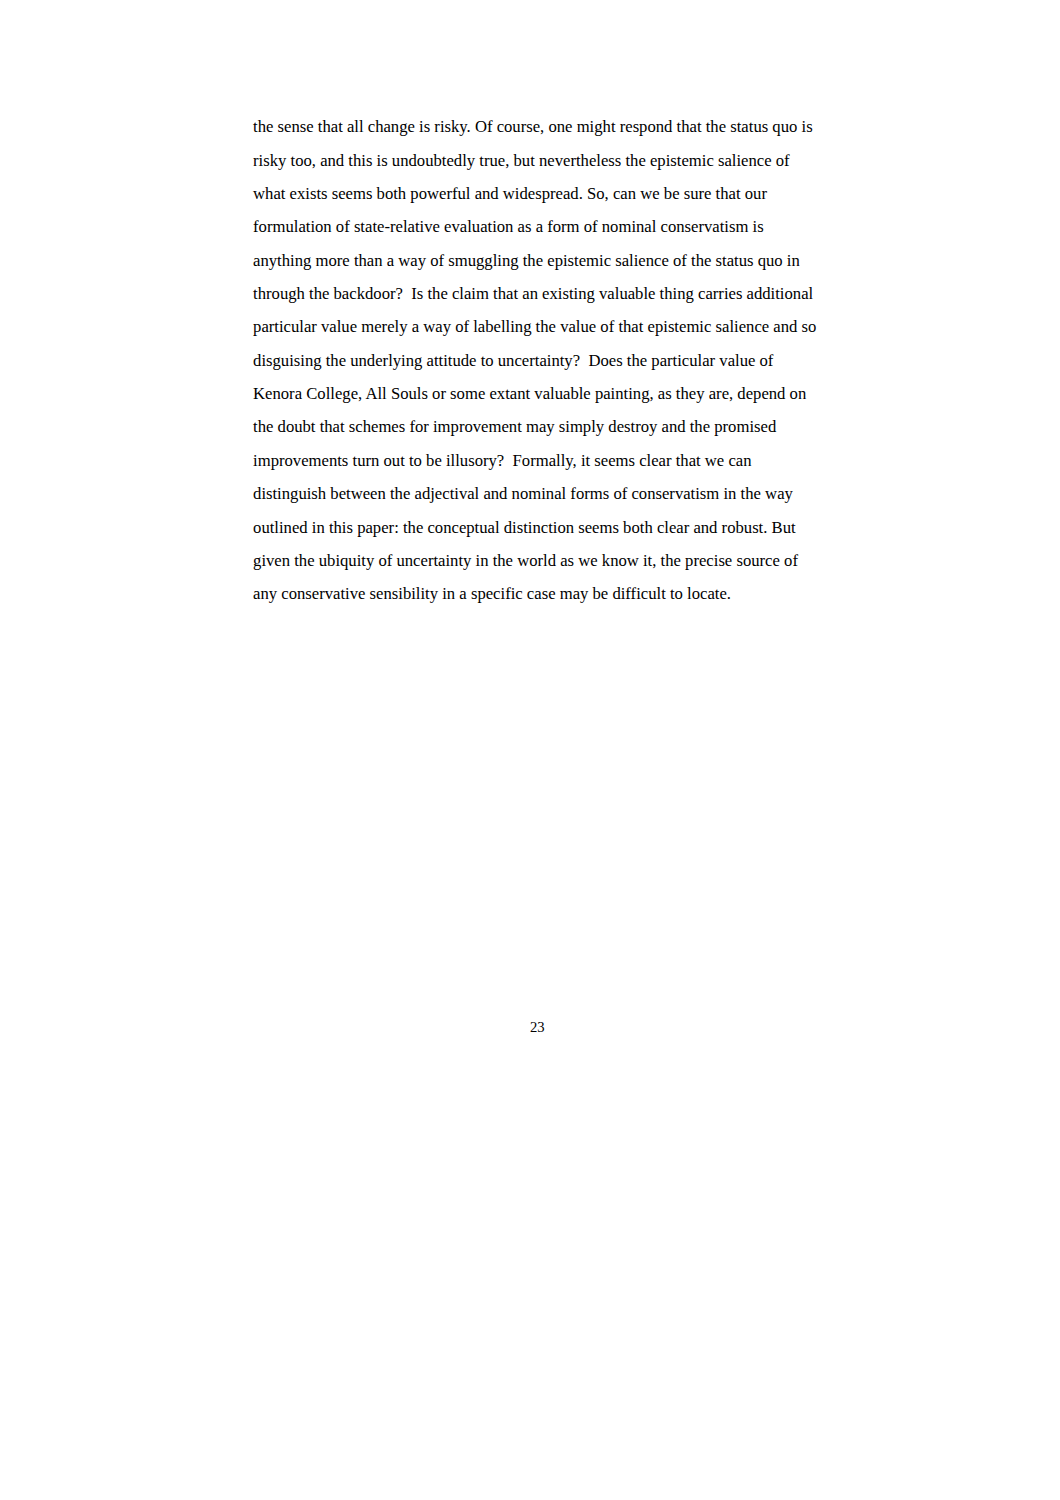the sense that all change is risky. Of course, one might respond that the status quo is risky too, and this is undoubtedly true, but nevertheless the epistemic salience of what exists seems both powerful and widespread. So, can we be sure that our formulation of state-relative evaluation as a form of nominal conservatism is anything more than a way of smuggling the epistemic salience of the status quo in through the backdoor? Is the claim that an existing valuable thing carries additional particular value merely a way of labelling the value of that epistemic salience and so disguising the underlying attitude to uncertainty? Does the particular value of Kenora College, All Souls or some extant valuable painting, as they are, depend on the doubt that schemes for improvement may simply destroy and the promised improvements turn out to be illusory? Formally, it seems clear that we can distinguish between the adjectival and nominal forms of conservatism in the way outlined in this paper: the conceptual distinction seems both clear and robust. But given the ubiquity of uncertainty in the world as we know it, the precise source of any conservative sensibility in a specific case may be difficult to locate.
23